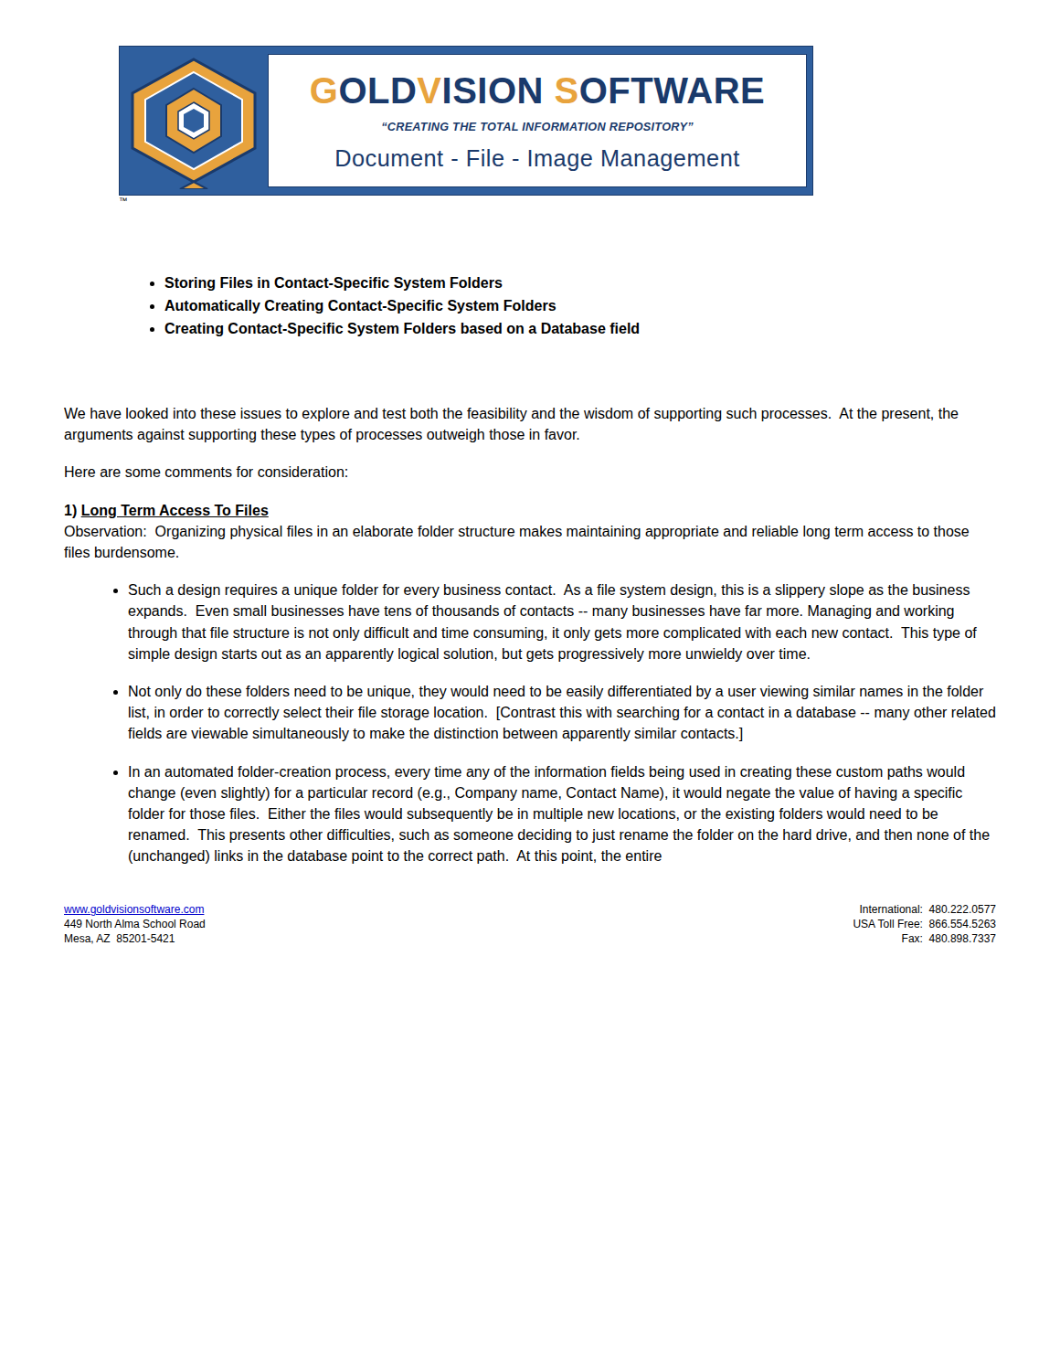GOLDVISION SOFTWARE
“CREATING THE TOTAL INFORMATION REPOSITORY”
Document - File - Image Management
™
Storing Files in Contact-Specific System Folders
Automatically Creating Contact-Specific System Folders
Creating Contact-Specific System Folders based on a Database field
We have looked into these issues to explore and test both the feasibility and the wisdom of supporting such processes. At the present, the arguments against supporting these types of processes outweigh those in favor.
Here are some comments for consideration:
1) Long Term Access To Files
Observation: Organizing physical files in an elaborate folder structure makes maintaining appropriate and reliable long term access to those files burdensome.
Such a design requires a unique folder for every business contact. As a file system design, this is a slippery slope as the business expands. Even small businesses have tens of thousands of contacts -- many businesses have far more. Managing and working through that file structure is not only difficult and time consuming, it only gets more complicated with each new contact. This type of simple design starts out as an apparently logical solution, but gets progressively more unwieldy over time.
Not only do these folders need to be unique, they would need to be easily differentiated by a user viewing similar names in the folder list, in order to correctly select their file storage location. [Contrast this with searching for a contact in a database -- many other related fields are viewable simultaneously to make the distinction between apparently similar contacts.]
In an automated folder-creation process, every time any of the information fields being used in creating these custom paths would change (even slightly) for a particular record (e.g., Company name, Contact Name), it would negate the value of having a specific folder for those files. Either the files would subsequently be in multiple new locations, or the existing folders would need to be renamed. This presents other difficulties, such as someone deciding to just rename the folder on the hard drive, and then none of the (unchanged) links in the database point to the correct path. At this point, the entire
www.goldvisionsoftware.com
449 North Alma School Road
Mesa, AZ 85201-5421
International: 480.222.0577
USA Toll Free: 866.554.5263
Fax: 480.898.7337